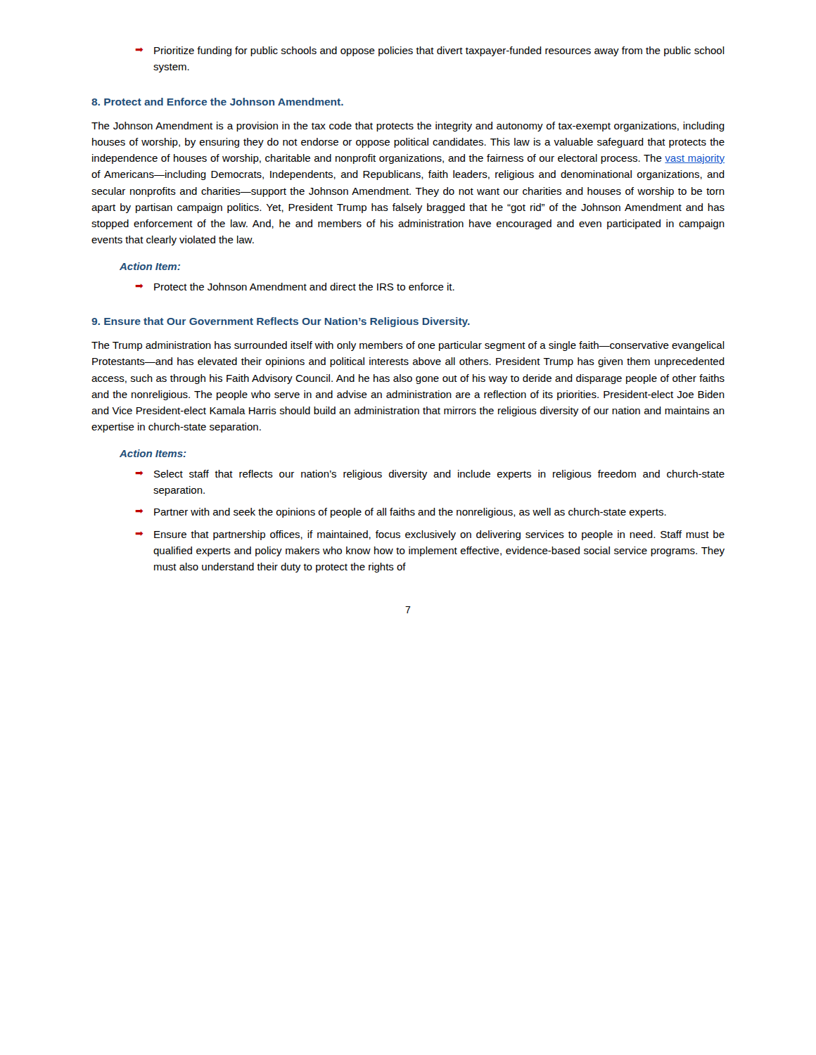Prioritize funding for public schools and oppose policies that divert taxpayer-funded resources away from the public school system.
8. Protect and Enforce the Johnson Amendment.
The Johnson Amendment is a provision in the tax code that protects the integrity and autonomy of tax-exempt organizations, including houses of worship, by ensuring they do not endorse or oppose political candidates. This law is a valuable safeguard that protects the independence of houses of worship, charitable and nonprofit organizations, and the fairness of our electoral process. The vast majority of Americans—including Democrats, Independents, and Republicans, faith leaders, religious and denominational organizations, and secular nonprofits and charities—support the Johnson Amendment. They do not want our charities and houses of worship to be torn apart by partisan campaign politics. Yet, President Trump has falsely bragged that he “got rid” of the Johnson Amendment and has stopped enforcement of the law. And, he and members of his administration have encouraged and even participated in campaign events that clearly violated the law.
Action Item:
Protect the Johnson Amendment and direct the IRS to enforce it.
9. Ensure that Our Government Reflects Our Nation’s Religious Diversity.
The Trump administration has surrounded itself with only members of one particular segment of a single faith—conservative evangelical Protestants—and has elevated their opinions and political interests above all others. President Trump has given them unprecedented access, such as through his Faith Advisory Council. And he has also gone out of his way to deride and disparage people of other faiths and the nonreligious. The people who serve in and advise an administration are a reflection of its priorities. President-elect Joe Biden and Vice President-elect Kamala Harris should build an administration that mirrors the religious diversity of our nation and maintains an expertise in church-state separation.
Action Items:
Select staff that reflects our nation’s religious diversity and include experts in religious freedom and church-state separation.
Partner with and seek the opinions of people of all faiths and the nonreligious, as well as church-state experts.
Ensure that partnership offices, if maintained, focus exclusively on delivering services to people in need. Staff must be qualified experts and policy makers who know how to implement effective, evidence-based social service programs. They must also understand their duty to protect the rights of
7